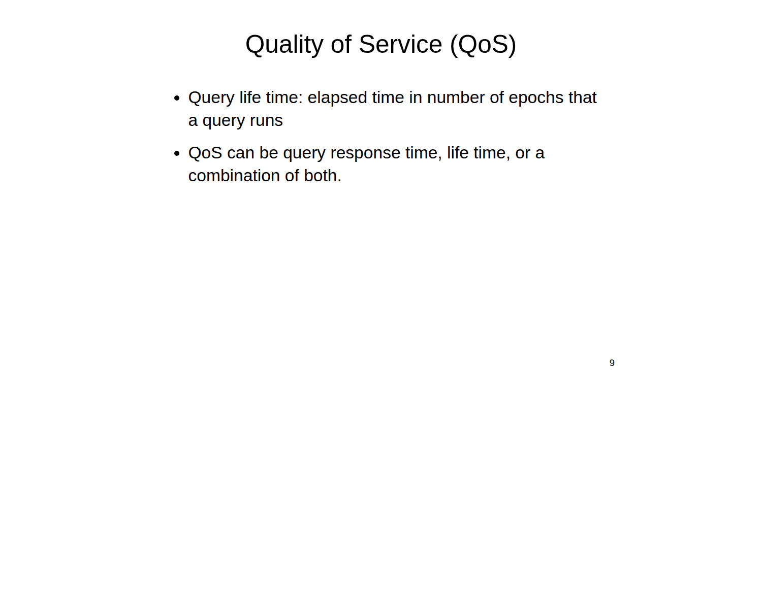Quality of Service (QoS)
Query life time: elapsed time in number of epochs that a query runs
QoS can be query response time, life time, or a combination of both.
9